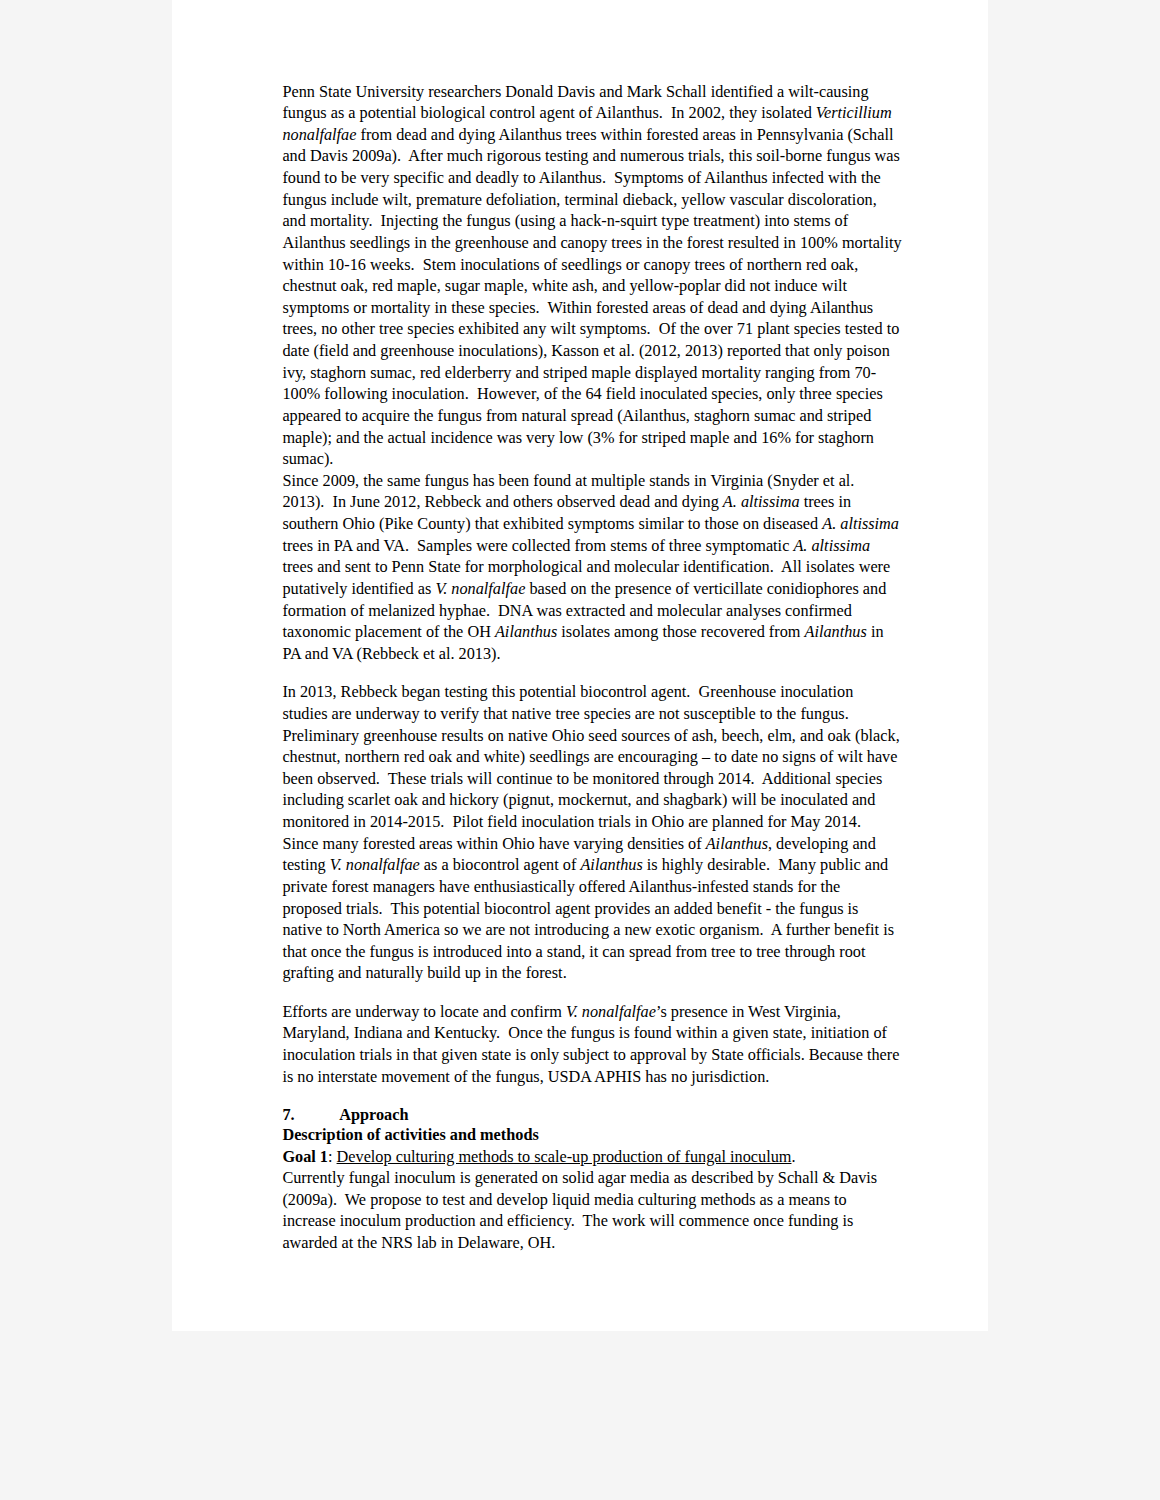Penn State University researchers Donald Davis and Mark Schall identified a wilt-causing fungus as a potential biological control agent of Ailanthus. In 2002, they isolated Verticillium nonalfalfae from dead and dying Ailanthus trees within forested areas in Pennsylvania (Schall and Davis 2009a). After much rigorous testing and numerous trials, this soil-borne fungus was found to be very specific and deadly to Ailanthus. Symptoms of Ailanthus infected with the fungus include wilt, premature defoliation, terminal dieback, yellow vascular discoloration, and mortality. Injecting the fungus (using a hack-n-squirt type treatment) into stems of Ailanthus seedlings in the greenhouse and canopy trees in the forest resulted in 100% mortality within 10-16 weeks. Stem inoculations of seedlings or canopy trees of northern red oak, chestnut oak, red maple, sugar maple, white ash, and yellow-poplar did not induce wilt symptoms or mortality in these species. Within forested areas of dead and dying Ailanthus trees, no other tree species exhibited any wilt symptoms. Of the over 71 plant species tested to date (field and greenhouse inoculations), Kasson et al. (2012, 2013) reported that only poison ivy, staghorn sumac, red elderberry and striped maple displayed mortality ranging from 70-100% following inoculation. However, of the 64 field inoculated species, only three species appeared to acquire the fungus from natural spread (Ailanthus, staghorn sumac and striped maple); and the actual incidence was very low (3% for striped maple and 16% for staghorn sumac).
Since 2009, the same fungus has been found at multiple stands in Virginia (Snyder et al. 2013). In June 2012, Rebbeck and others observed dead and dying A. altissima trees in southern Ohio (Pike County) that exhibited symptoms similar to those on diseased A. altissima trees in PA and VA. Samples were collected from stems of three symptomatic A. altissima trees and sent to Penn State for morphological and molecular identification. All isolates were putatively identified as V. nonalfalfae based on the presence of verticillate conidiophores and formation of melanized hyphae. DNA was extracted and molecular analyses confirmed taxonomic placement of the OH Ailanthus isolates among those recovered from Ailanthus in PA and VA (Rebbeck et al. 2013).
In 2013, Rebbeck began testing this potential biocontrol agent. Greenhouse inoculation studies are underway to verify that native tree species are not susceptible to the fungus. Preliminary greenhouse results on native Ohio seed sources of ash, beech, elm, and oak (black, chestnut, northern red oak and white) seedlings are encouraging – to date no signs of wilt have been observed. These trials will continue to be monitored through 2014. Additional species including scarlet oak and hickory (pignut, mockernut, and shagbark) will be inoculated and monitored in 2014-2015. Pilot field inoculation trials in Ohio are planned for May 2014. Since many forested areas within Ohio have varying densities of Ailanthus, developing and testing V. nonalfalfae as a biocontrol agent of Ailanthus is highly desirable. Many public and private forest managers have enthusiastically offered Ailanthus-infested stands for the proposed trials. This potential biocontrol agent provides an added benefit - the fungus is native to North America so we are not introducing a new exotic organism. A further benefit is that once the fungus is introduced into a stand, it can spread from tree to tree through root grafting and naturally build up in the forest.
Efforts are underway to locate and confirm V. nonalfalfae’s presence in West Virginia, Maryland, Indiana and Kentucky. Once the fungus is found within a given state, initiation of inoculation trials in that given state is only subject to approval by State officials. Because there is no interstate movement of the fungus, USDA APHIS has no jurisdiction.
7.
Approach
Description of activities and methods
Goal 1: Develop culturing methods to scale-up production of fungal inoculum.
Currently fungal inoculum is generated on solid agar media as described by Schall & Davis (2009a). We propose to test and develop liquid media culturing methods as a means to increase inoculum production and efficiency. The work will commence once funding is awarded at the NRS lab in Delaware, OH.